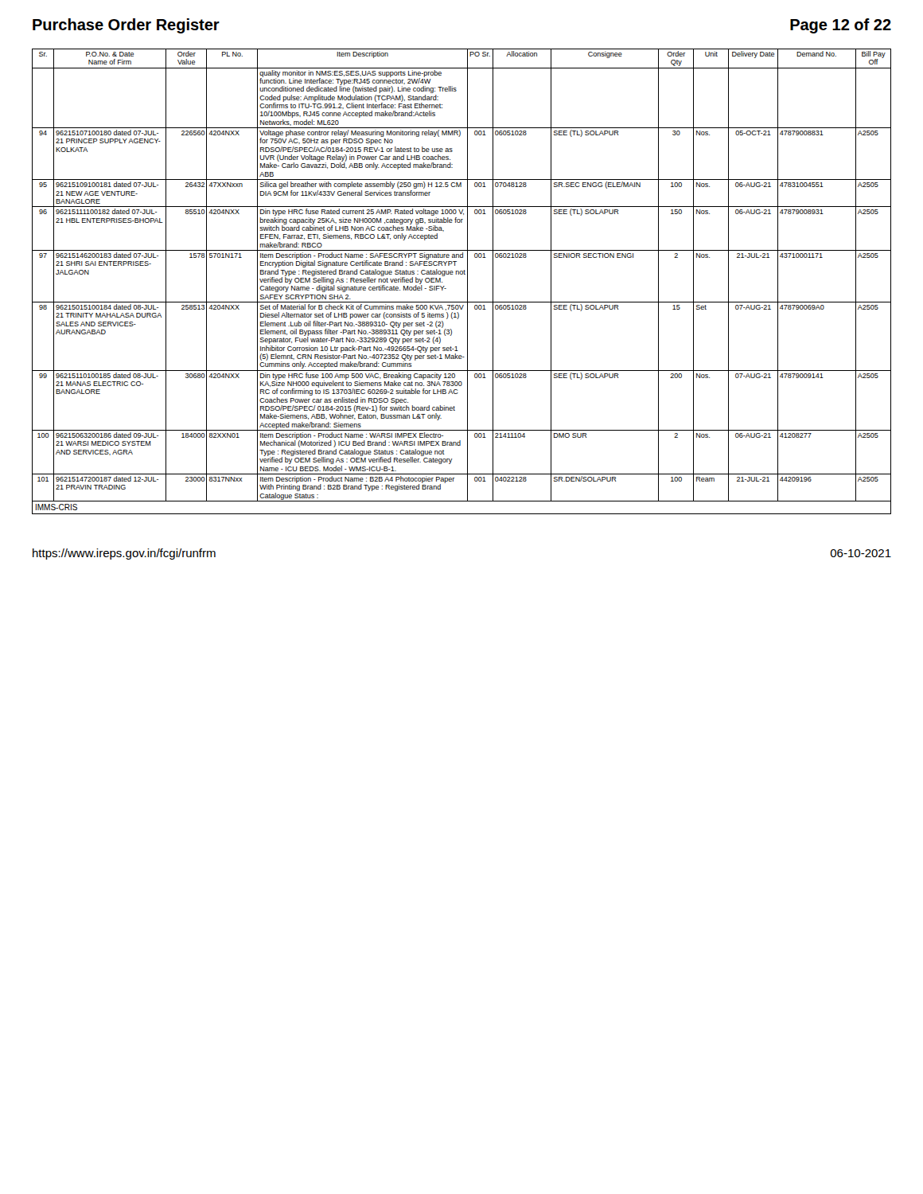Purchase Order Register
Page 12 of 22
| Sr. | P.O.No. & Date Name of Firm | Order Value | PL No. | Item Description | PO Sr. | Allocation | Consignee | Order Qty | Unit | Delivery Date | Demand No. | Bill Pay Off |
| --- | --- | --- | --- | --- | --- | --- | --- | --- | --- | --- | --- | --- |
| | | | | quality monitor in NMS:ES,SES,UAS supports Line-probe function. Line Interface: Type:RJ45 connector, 2W/4W unconditioned dedicated line (twisted pair). Line coding: Trellis Coded pulse: Amplitude Modulation (TCPAM), Standard: Confirms to ITU-TG.991.2, Client Interface: Fast Ethernet: 10/100Mbps, RJ45 conne Accepted make/brand:Actelis Networks, model: ML620 | | | | | | | | |
| 94 | 96215107100180 dated 07-JUL-21 PRINCEP SUPPLY AGENCY-KOLKATA | 226560 | 4204NXX | Voltage phase contror relay/ Measuring Monitoring relay( MMR) for 750V AC, 50Hz as per RDSO Spec No RDSO/PE/SPEC/AC/0184-2015 REV-1 or latest to be use as UVR (Under Voltage Relay) in Power Car and LHB coaches. Make- Carlo Gavazzi, Dold, ABB only. Accepted make/brand: ABB | 001 | 06051028 | SEE (TL) SOLAPUR | 30 | Nos. | 05-OCT-21 | 47879008831 | A2505 |
| 95 | 96215109100181 dated 07-JUL-21 NEW AGE VENTURE-BANAGLORE | 26432 | 47XXNxxn | Silica gel breather with complete assembly (250 gm) H 12.5 CM DIA 9CM for 11Kv/433V General Services transformer | 001 | 07048128 | SR.SEC ENGG (ELE/MAIN | 100 | Nos. | 06-AUG-21 | 47831004551 | A2505 |
| 96 | 96215111100182 dated 07-JUL-21 HBL ENTERPRISES-BHOPAL | 85510 | 4204NXX | Din type HRC fuse Rated current 25 AMP. Rated voltage 1000 V, breaking capacity 25KA, size NH000M ,category gB, suitable for switch board cabinet of LHB Non AC coaches Make -Siba, EFEN, Farraz, ETI, Siemens, RBCO L&T, only Accepted make/brand: RBCO | 001 | 06051028 | SEE (TL) SOLAPUR | 150 | Nos. | 06-AUG-21 | 47879008931 | A2505 |
| 97 | 96215146200183 dated 07-JUL-21 SHRI SAI ENTERPRISES-JALGAON | 1578 | 5701N171 | Item Description - Product Name : SAFESCRYPT Signature and Encryption Digital Signature Certificate Brand : SAFESCRYPT Brand Type : Registered Brand Catalogue Status : Catalogue not verified by OEM Selling As : Reseller not verified by OEM. Category Name - digital signature certificate. Model - SIFY- SAFEY SCRYPTION SHA 2. | 001 | 06021028 | SENIOR SECTION ENGI | 2 | Nos. | 21-JUL-21 | 43710001171 | A2505 |
| 98 | 96215015100184 dated 08-JUL-21 TRINITY MAHALASA DURGA SALES AND SERVICES-AURANGABAD | 258513 | 4204NXX | Set of Material for B check Kit of Cummins make 500 KVA ,750V Diesel Alternator set of LHB power car (consists of 5 items ) (1) Element .Lub oil filter-Part No.-3889310- Qty per set -2 (2) Element, oil Bypass filter -Part No.-3889311 Qty per set-1 (3) Separator, Fuel water-Part No.-3329289 Qty per set-2 (4) Inhibitor Corrosion 10 Ltr pack-Part No.-4926654-Qty per set-1 (5) Elemnt, CRN Resistor-Part No.-4072352 Qty per set-1 Make-Cummins only. Accepted make/brand: Cummins | 001 | 06051028 | SEE (TL) SOLAPUR | 15 | Set | 07-AUG-21 | 478790069A0 | A2505 |
| 99 | 96215110100185 dated 08-JUL-21 MANAS ELECTRIC CO-BANGALORE | 30680 | 4204NXX | Din type HRC fuse 100 Amp 500 VAC, Breaking Capacity 120 KA,Size NH000 equivelent to Siemens Make cat no. 3NA 78300 RC of confirming to IS 13703/IEC 60269-2 suitable for LHB AC Coaches Power car as enlisted in RDSO Spec. RDSO/PE/SPEC/ 0184-2015 (Rev-1) for switch board cabinet Make-Siemens, ABB, Wohner, Eaton, Bussman L&T only. Accepted make/brand: Siemens | 001 | 06051028 | SEE (TL) SOLAPUR | 200 | Nos. | 07-AUG-21 | 47879009141 | A2505 |
| 100 | 96215063200186 dated 09-JUL-21 WARSI MEDICO SYSTEM AND SERVICES, AGRA | 184000 | 82XXN01 | Item Description - Product Name : WARSI IMPEX Electro-Mechanical (Motorized ) ICU Bed Brand : WARSI IMPEX Brand Type : Registered Brand Catalogue Status : Catalogue not verified by OEM Selling As : OEM verified Reseller. Category Name - ICU BEDS. Model - WMS-ICU-B-1. | 001 | 21411104 | DMO SUR | 2 | Nos. | 06-AUG-21 | 41208277 | A2505 |
| 101 | 96215147200187 dated 12-JUL-21 PRAVIN TRADING | 23000 | 8317NNxx | Item Description - Product Name : B2B A4 Photocopier Paper With Printing Brand : B2B Brand Type : Registered Brand Catalogue Status : | 001 | 04022128 | SR.DEN/SOLAPUR | 100 | Ream | 21-JUL-21 | 44209196 | A2505 |
IMMS-CRIS
https://www.ireps.gov.in/fcgi/runfrm
06-10-2021